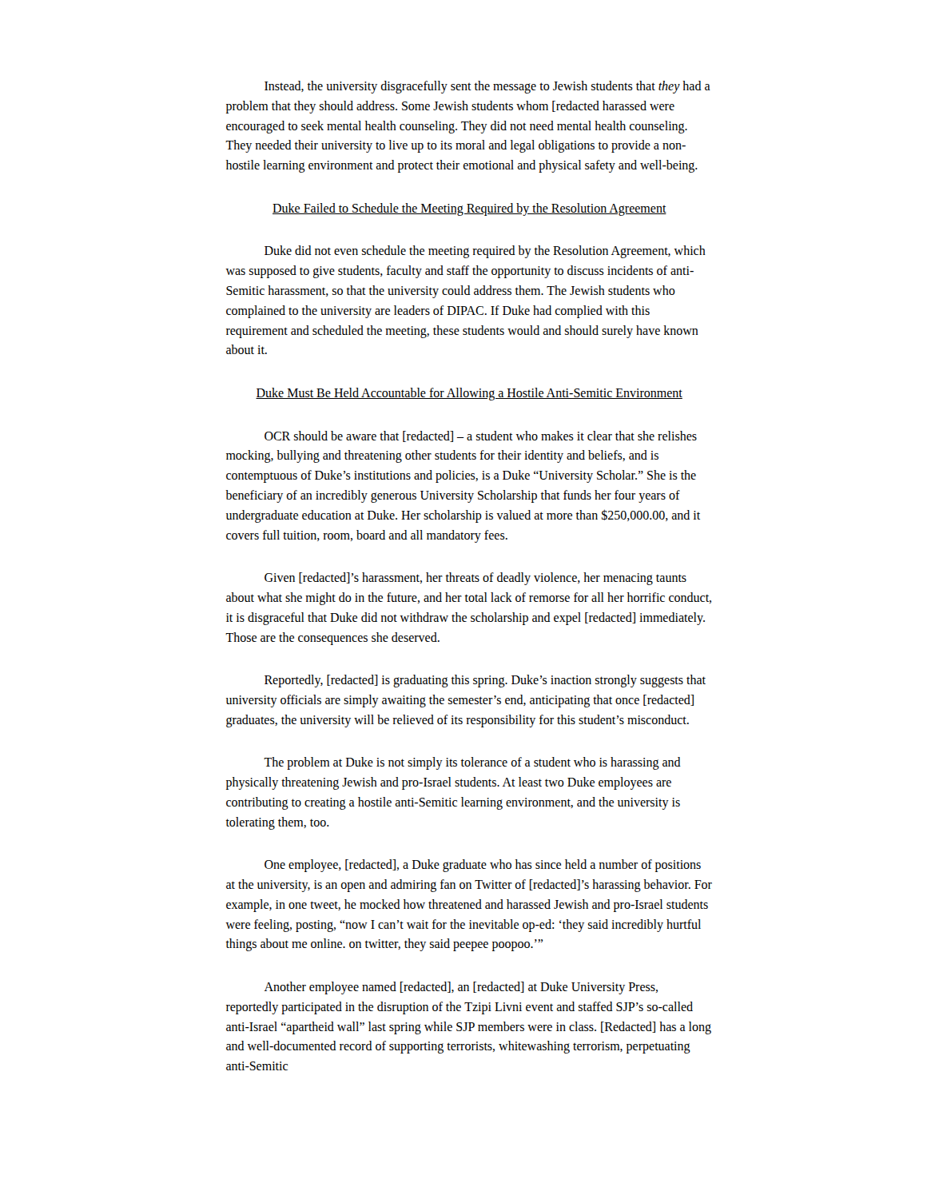Instead, the university disgracefully sent the message to Jewish students that they had a problem that they should address. Some Jewish students whom [redacted harassed were encouraged to seek mental health counseling. They did not need mental health counseling. They needed their university to live up to its moral and legal obligations to provide a non-hostile learning environment and protect their emotional and physical safety and well-being.
Duke Failed to Schedule the Meeting Required by the Resolution Agreement
Duke did not even schedule the meeting required by the Resolution Agreement, which was supposed to give students, faculty and staff the opportunity to discuss incidents of anti-Semitic harassment, so that the university could address them. The Jewish students who complained to the university are leaders of DIPAC. If Duke had complied with this requirement and scheduled the meeting, these students would and should surely have known about it.
Duke Must Be Held Accountable for Allowing a Hostile Anti-Semitic Environment
OCR should be aware that [redacted] – a student who makes it clear that she relishes mocking, bullying and threatening other students for their identity and beliefs, and is contemptuous of Duke’s institutions and policies, is a Duke “University Scholar.” She is the beneficiary of an incredibly generous University Scholarship that funds her four years of undergraduate education at Duke. Her scholarship is valued at more than $250,000.00, and it covers full tuition, room, board and all mandatory fees.
Given [redacted]’s harassment, her threats of deadly violence, her menacing taunts about what she might do in the future, and her total lack of remorse for all her horrific conduct, it is disgraceful that Duke did not withdraw the scholarship and expel [redacted] immediately. Those are the consequences she deserved.
Reportedly, [redacted] is graduating this spring. Duke’s inaction strongly suggests that university officials are simply awaiting the semester’s end, anticipating that once [redacted] graduates, the university will be relieved of its responsibility for this student’s misconduct.
The problem at Duke is not simply its tolerance of a student who is harassing and physically threatening Jewish and pro-Israel students. At least two Duke employees are contributing to creating a hostile anti-Semitic learning environment, and the university is tolerating them, too.
One employee, [redacted], a Duke graduate who has since held a number of positions at the university, is an open and admiring fan on Twitter of [redacted]’s harassing behavior. For example, in one tweet, he mocked how threatened and harassed Jewish and pro-Israel students were feeling, posting, “now I can’t wait for the inevitable op-ed: ‘they said incredibly hurtful things about me online. on twitter, they said peepee poopoo.’”
Another employee named [redacted], an [redacted] at Duke University Press, reportedly participated in the disruption of the Tzipi Livni event and staffed SJP’s so-called anti-Israel “apartheid wall” last spring while SJP members were in class. [Redacted] has a long and well-documented record of supporting terrorists, whitewashing terrorism, perpetuating anti-Semitic